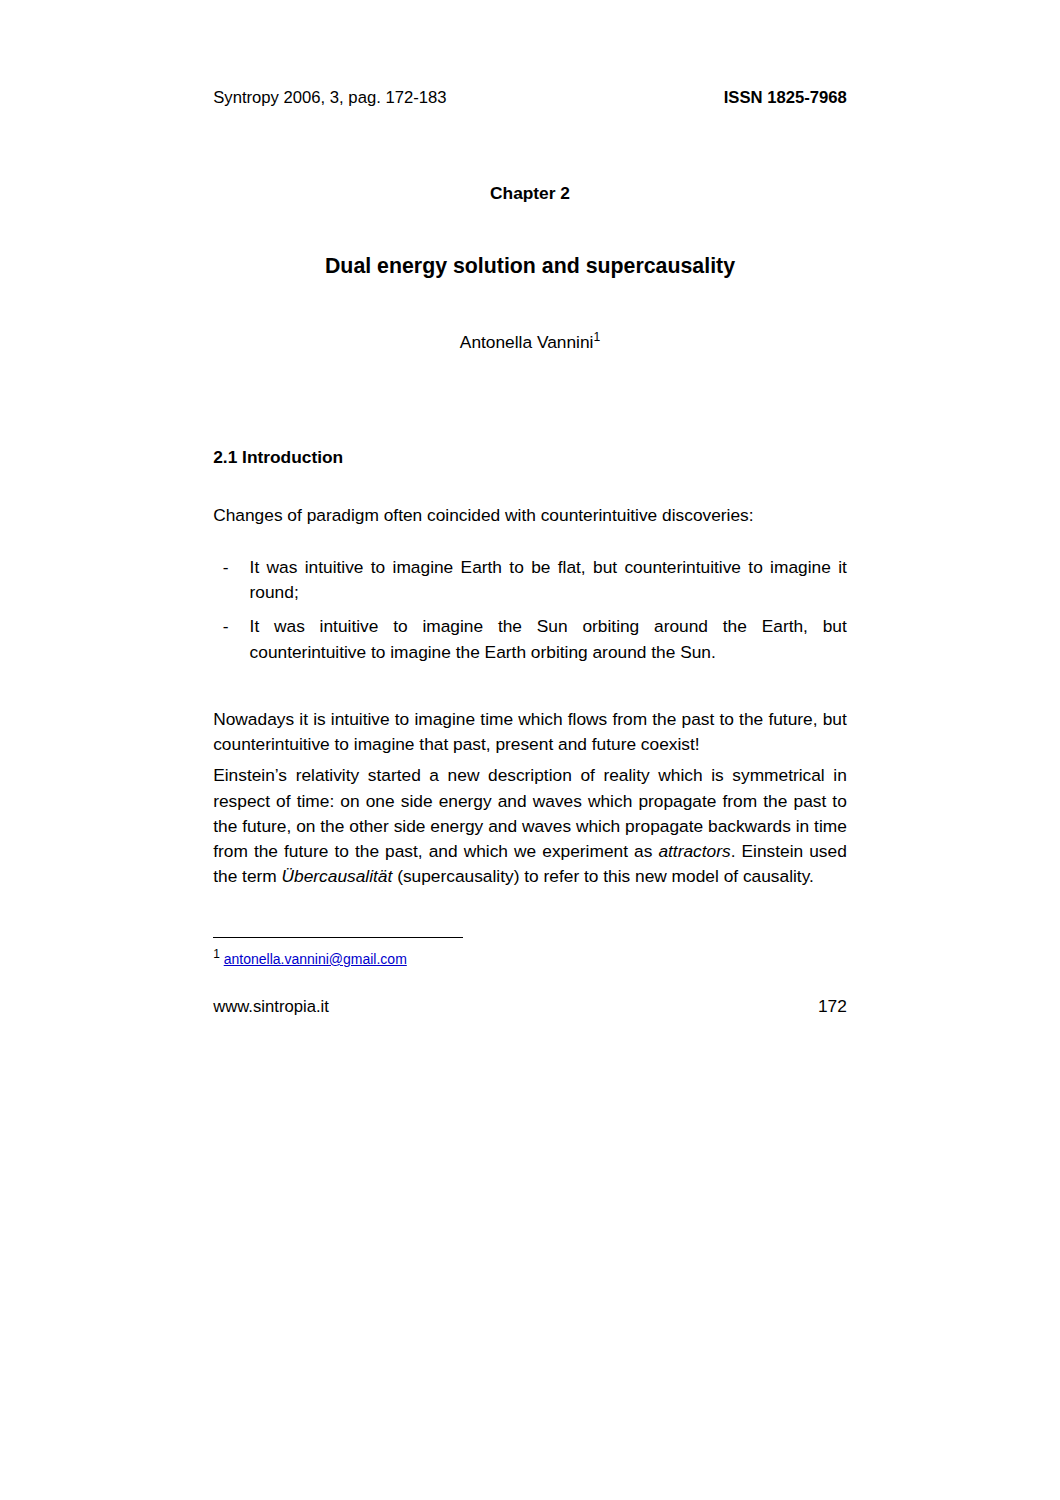Syntropy 2006, 3, pag. 172-183 ISSN 1825-7968
Chapter 2
Dual energy solution and supercausality
Antonella Vannini1
2.1 Introduction
Changes of paradigm often coincided with counterintuitive discoveries:
It was intuitive to imagine Earth to be flat, but counterintuitive to imagine it round;
It was intuitive to imagine the Sun orbiting around the Earth, but counterintuitive to imagine the Earth orbiting around the Sun.
Nowadays it is intuitive to imagine time which flows from the past to the future, but counterintuitive to imagine that past, present and future coexist!
Einstein’s relativity started a new description of reality which is symmetrical in respect of time: on one side energy and waves which propagate from the past to the future, on the other side energy and waves which propagate backwards in time from the future to the past, and which we experiment as attractors. Einstein used the term Übercausalität (supercausality) to refer to this new model of causality.
1 antonella.vannini@gmail.com
www.sintropia.it 172